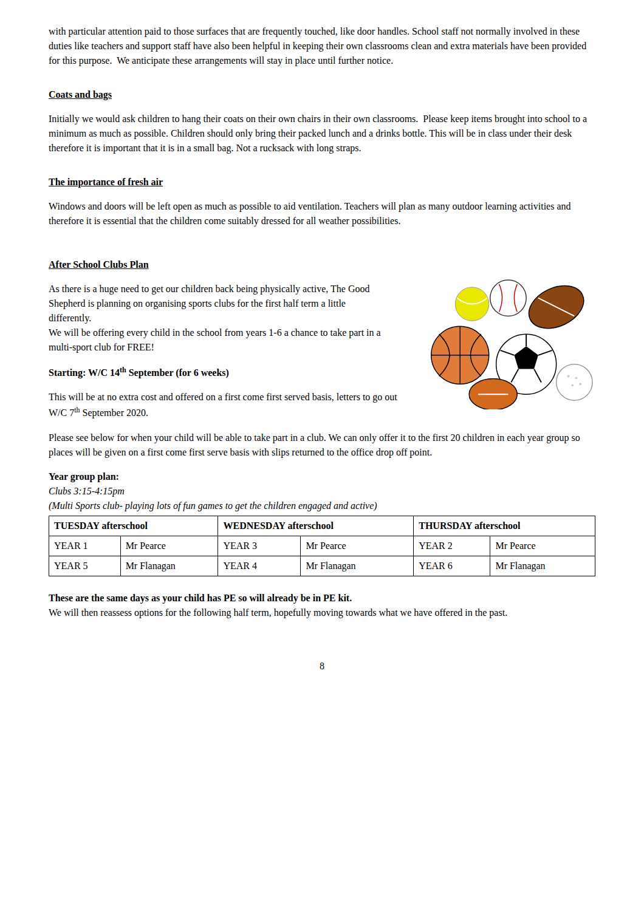with particular attention paid to those surfaces that are frequently touched, like door handles. School staff not normally involved in these duties like teachers and support staff have also been helpful in keeping their own classrooms clean and extra materials have been provided for this purpose. We anticipate these arrangements will stay in place until further notice.
Coats and bags
Initially we would ask children to hang their coats on their own chairs in their own classrooms. Please keep items brought into school to a minimum as much as possible. Children should only bring their packed lunch and a drinks bottle. This will be in class under their desk therefore it is important that it is in a small bag. Not a rucksack with long straps.
The importance of fresh air
Windows and doors will be left open as much as possible to aid ventilation. Teachers will plan as many outdoor learning activities and therefore it is essential that the children come suitably dressed for all weather possibilities.
After School Clubs Plan
As there is a huge need to get our children back being physically active, The Good Shepherd is planning on organising sports clubs for the first half term a little differently.
We will be offering every child in the school from years 1-6 a chance to take part in a multi-sport club for FREE!
Starting: W/C 14th September (for 6 weeks)
This will be at no extra cost and offered on a first come first served basis, letters to go out W/C 7th September 2020.
Please see below for when your child will be able to take part in a club. We can only offer it to the first 20 children in each year group so places will be given on a first come first serve basis with slips returned to the office drop off point.
Year group plan:
Clubs 3:15-4:15pm
(Multi Sports club- playing lots of fun games to get the children engaged and active)
| TUESDAY afterschool | WEDNESDAY afterschool | THURSDAY afterschool |
| --- | --- | --- |
| YEAR 1 | Mr Pearce | YEAR 3 | Mr Pearce | YEAR 2 | Mr Pearce |
| YEAR 5 | Mr Flanagan | YEAR 4 | Mr Flanagan | YEAR 6 | Mr Flanagan |
These are the same days as your child has PE so will already be in PE kit.
We will then reassess options for the following half term, hopefully moving towards what we have offered in the past.
8